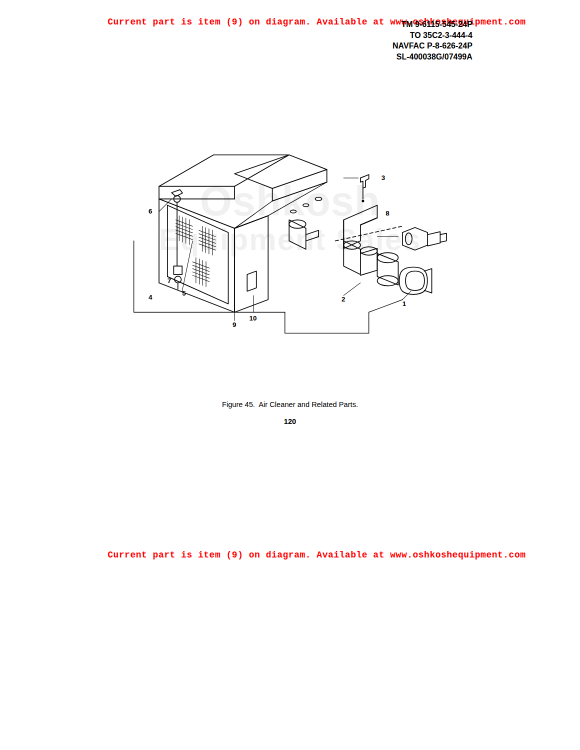Current part is item (9) on diagram. Available at www.oshkoshequipment.com
TM 9-6115-545-24P
TO 35C2-3-444-4
NAVFAC P-8-626-24P
SL-400038G/07499A
Oshkosh
Equipment Sales
1 2 3 4 5 6 7 8 9 10
Figure 45. Air Cleaner and Related Parts.
120
Current part is item (9) on diagram. Available at www.oshkoshequipment.com